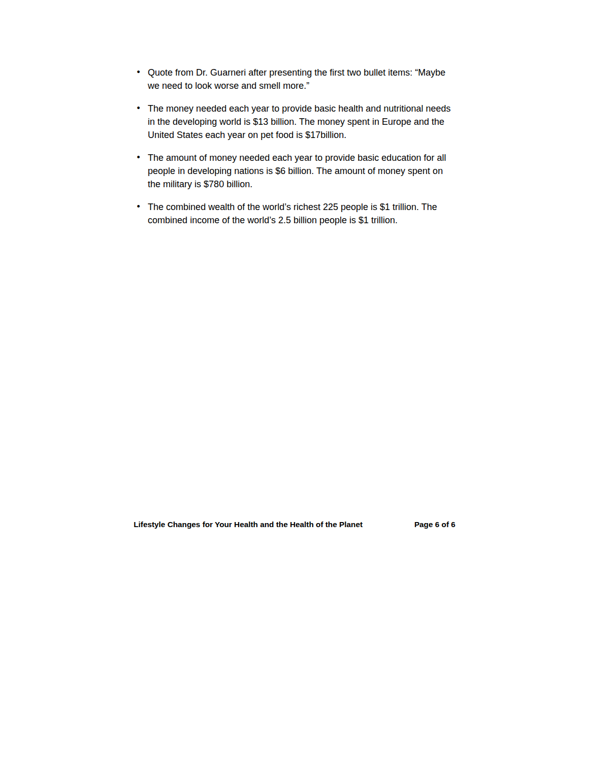Quote from Dr. Guarneri after presenting the first two bullet items: “Maybe we need to look worse and smell more.”
The money needed each year to provide basic health and nutritional needs in the developing world is $13 billion. The money spent in Europe and the United States each year on pet food is $17billion.
The amount of money needed each year to provide basic education for all people in developing nations is $6 billion. The amount of money spent on the military is $780 billion.
The combined wealth of the world’s richest 225 people is $1 trillion. The combined income of the world’s 2.5 billion people is $1 trillion.
Lifestyle Changes for Your Health and the Health of the Planet
Page 6 of 6